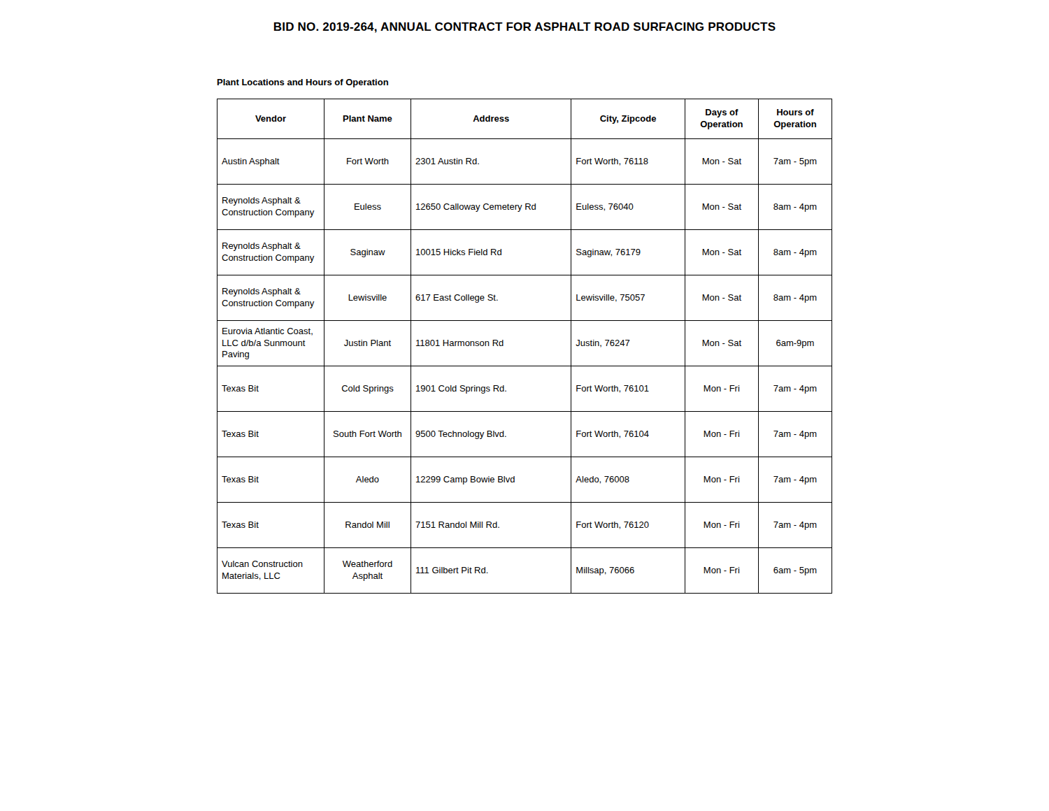BID NO. 2019-264, ANNUAL CONTRACT FOR ASPHALT ROAD SURFACING PRODUCTS
Plant Locations and Hours of Operation
| Vendor | Plant Name | Address | City, Zipcode | Days of Operation | Hours of Operation |
| --- | --- | --- | --- | --- | --- |
| Austin Asphalt | Fort Worth | 2301 Austin Rd. | Fort Worth, 76118 | Mon - Sat | 7am - 5pm |
| Reynolds Asphalt & Construction Company | Euless | 12650 Calloway Cemetery Rd | Euless, 76040 | Mon - Sat | 8am - 4pm |
| Reynolds Asphalt & Construction Company | Saginaw | 10015 Hicks Field Rd | Saginaw, 76179 | Mon - Sat | 8am - 4pm |
| Reynolds Asphalt & Construction Company | Lewisville | 617 East College St. | Lewisville, 75057 | Mon - Sat | 8am - 4pm |
| Eurovia Atlantic Coast, LLC d/b/a Sunmount Paving | Justin Plant | 11801 Harmonson Rd | Justin, 76247 | Mon - Sat | 6am-9pm |
| Texas Bit | Cold Springs | 1901 Cold Springs Rd. | Fort Worth, 76101 | Mon - Fri | 7am - 4pm |
| Texas Bit | South Fort Worth | 9500 Technology Blvd. | Fort Worth, 76104 | Mon - Fri | 7am - 4pm |
| Texas Bit | Aledo | 12299 Camp Bowie Blvd | Aledo, 76008 | Mon - Fri | 7am - 4pm |
| Texas Bit | Randol Mill | 7151 Randol Mill Rd. | Fort Worth, 76120 | Mon - Fri | 7am - 4pm |
| Vulcan Construction Materials, LLC | Weatherford Asphalt | 111 Gilbert Pit Rd. | Millsap, 76066 | Mon - Fri | 6am - 5pm |